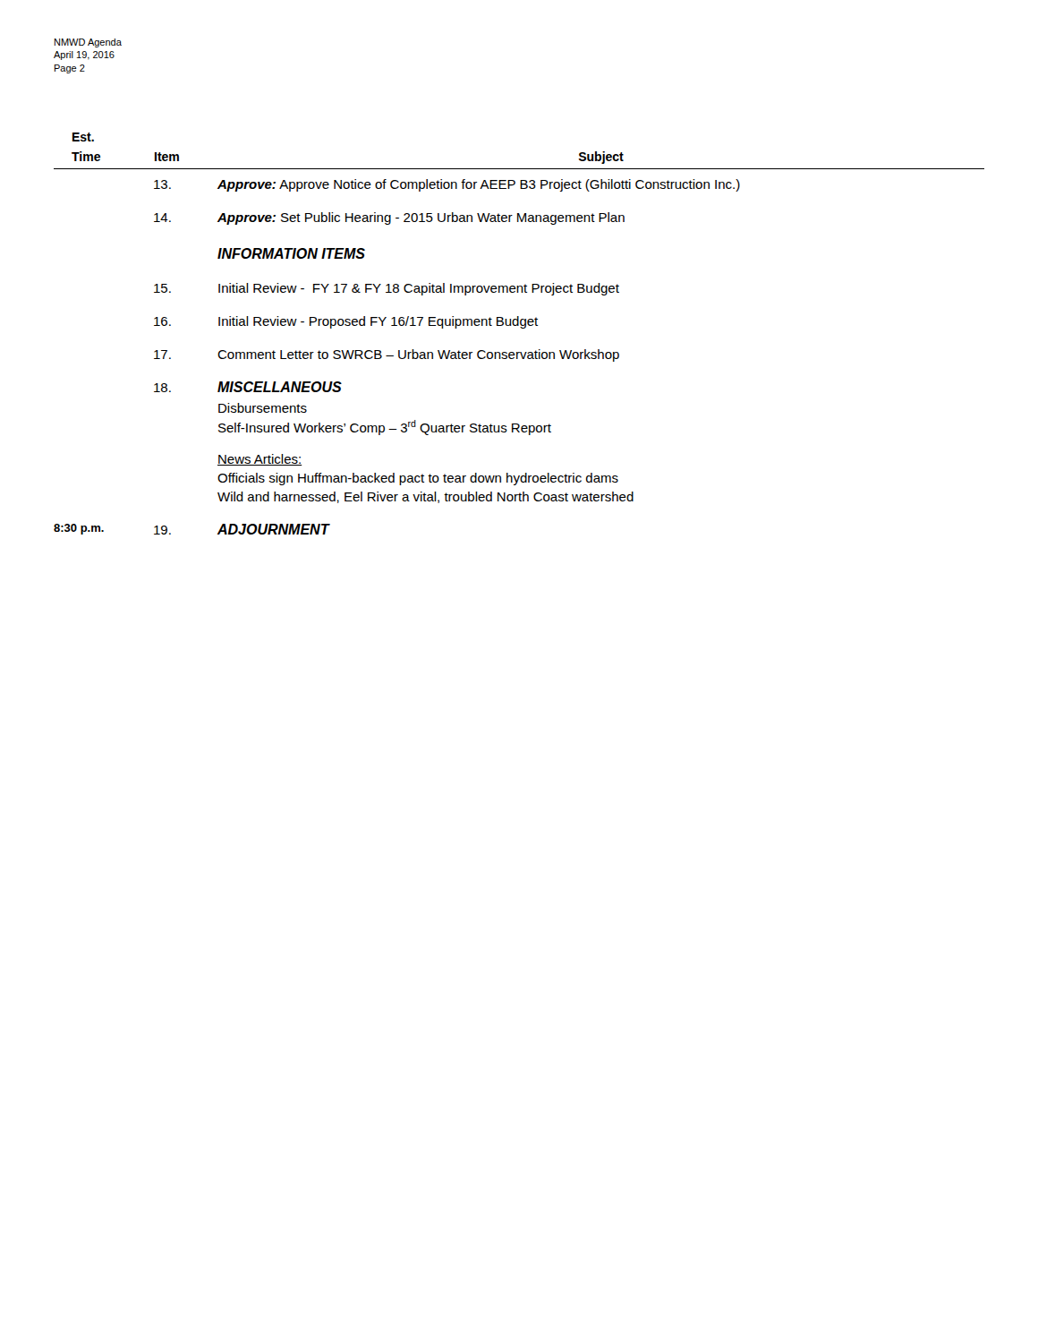NMWD Agenda
April 19, 2016
Page 2
| Est. | | |
| --- | --- | --- |
| Time | Item | Subject |
| | 13. | Approve: Approve Notice of Completion for AEEP B3 Project (Ghilotti Construction Inc.) |
| | 14. | Approve: Set Public Hearing - 2015 Urban Water Management Plan |
| | | INFORMATION ITEMS |
| | 15. | Initial Review - FY 17 & FY 18 Capital Improvement Project Budget |
| | 16. | Initial Review - Proposed FY 16/17 Equipment Budget |
| | 17. | Comment Letter to SWRCB – Urban Water Conservation Workshop |
| | 18. | MISCELLANEOUS Disbursements Self-Insured Workers’ Comp – 3 rd Quarter Status Report News Articles: Officials sign Huffman-backed pact to tear down hydroelectric dams Wild and harnessed, Eel River a vital, troubled North Coast watershed |
| 8:30 p.m. | 19. | ADJOURNMENT |